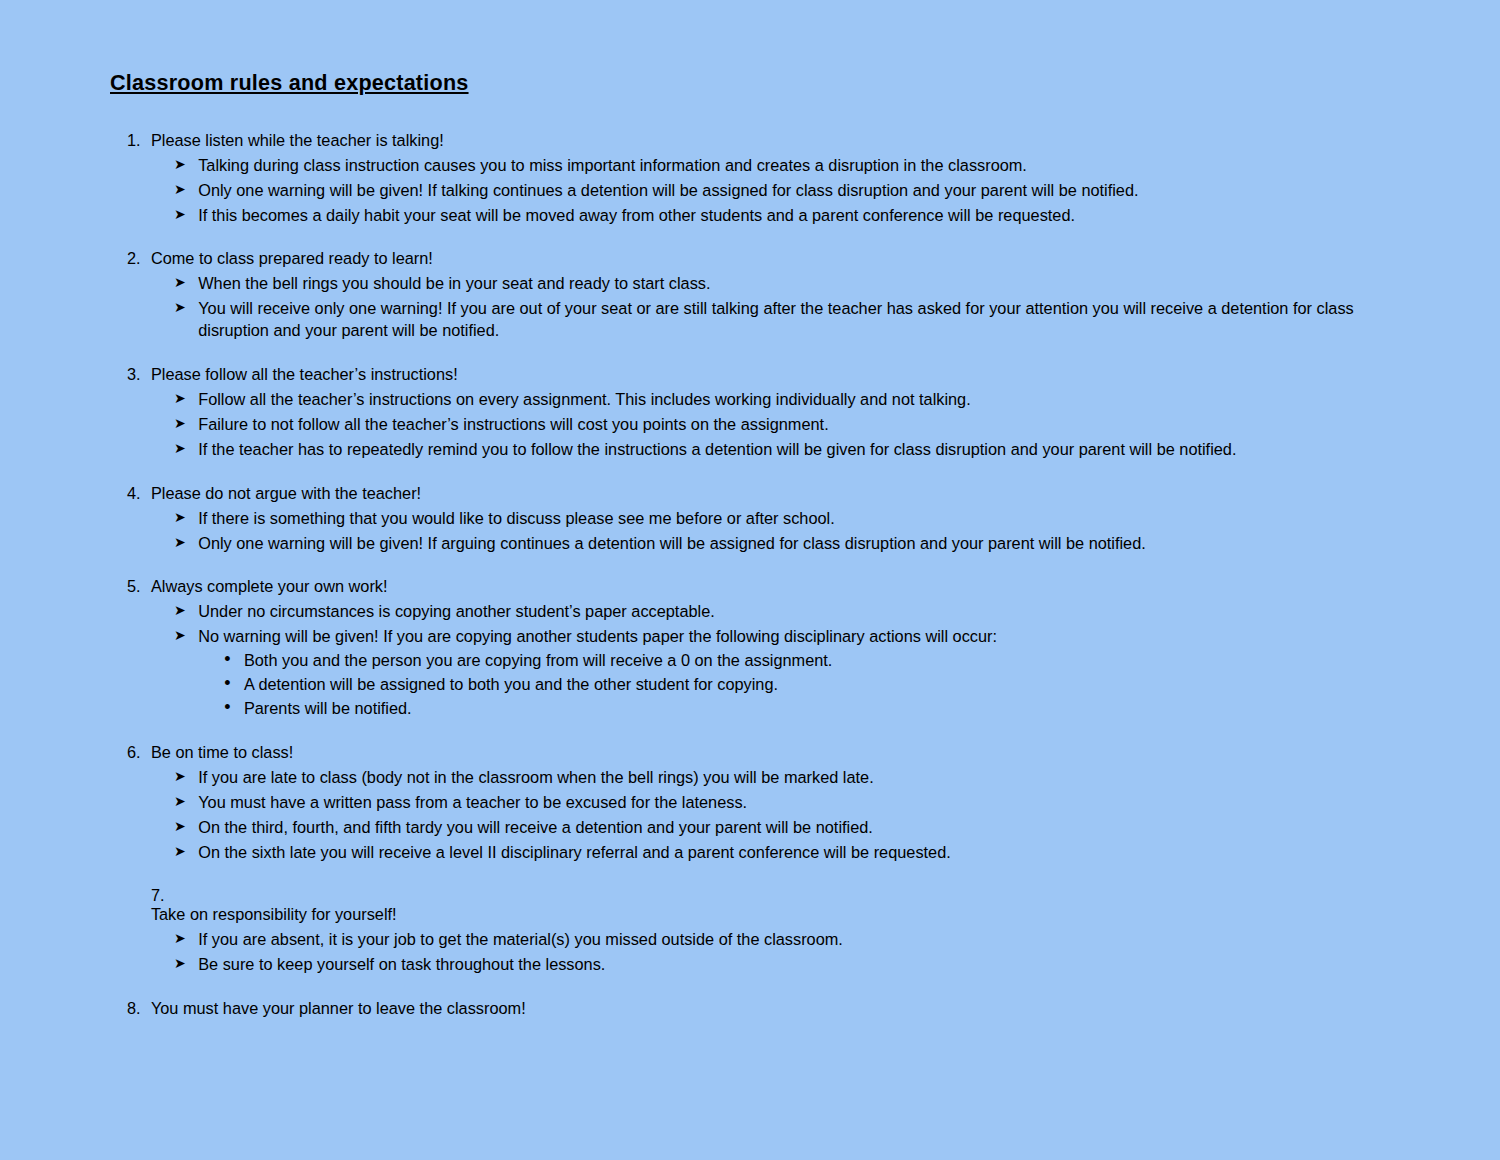Classroom rules and expectations
Please listen while the teacher is talking!
Talking during class instruction causes you to miss important information and creates a disruption in the classroom.
Only one warning will be given! If talking continues a detention will be assigned for class disruption and your parent will be notified.
If this becomes a daily habit your seat will be moved away from other students and a parent conference will be requested.
Come to class prepared ready to learn!
When the bell rings you should be in your seat and ready to start class.
You will receive only one warning! If you are out of your seat or are still talking after the teacher has asked for your attention you will receive a detention for class disruption and your parent will be notified.
Please follow all the teacher’s instructions!
Follow all the teacher’s instructions on every assignment. This includes working individually and not talking.
Failure to not follow all the teacher’s instructions will cost you points on the assignment.
If the teacher has to repeatedly remind you to follow the instructions a detention will be given for class disruption and your parent will be notified.
Please do not argue with the teacher!
If there is something that you would like to discuss please see me before or after school.
Only one warning will be given! If arguing continues a detention will be assigned for class disruption and your parent will be notified.
Always complete your own work!
Under no circumstances is copying another student’s paper acceptable.
No warning will be given! If you are copying another students paper the following disciplinary actions will occur:
Both you and the person you are copying from will receive a 0 on the assignment.
A detention will be assigned to both you and the other student for copying.
Parents will be notified.
Be on time to class!
If you are late to class (body not in the classroom when the bell rings) you will be marked late.
You must have a written pass from a teacher to be excused for the lateness.
On the third, fourth, and fifth tardy you will receive a detention and your parent will be notified.
On the sixth late you will receive a level II disciplinary referral and a parent conference will be requested.
Take on responsibility for yourself!
If you are absent, it is your job to get the material(s) you missed outside of the classroom.
Be sure to keep yourself on task throughout the lessons.
You must have your planner to leave the classroom!